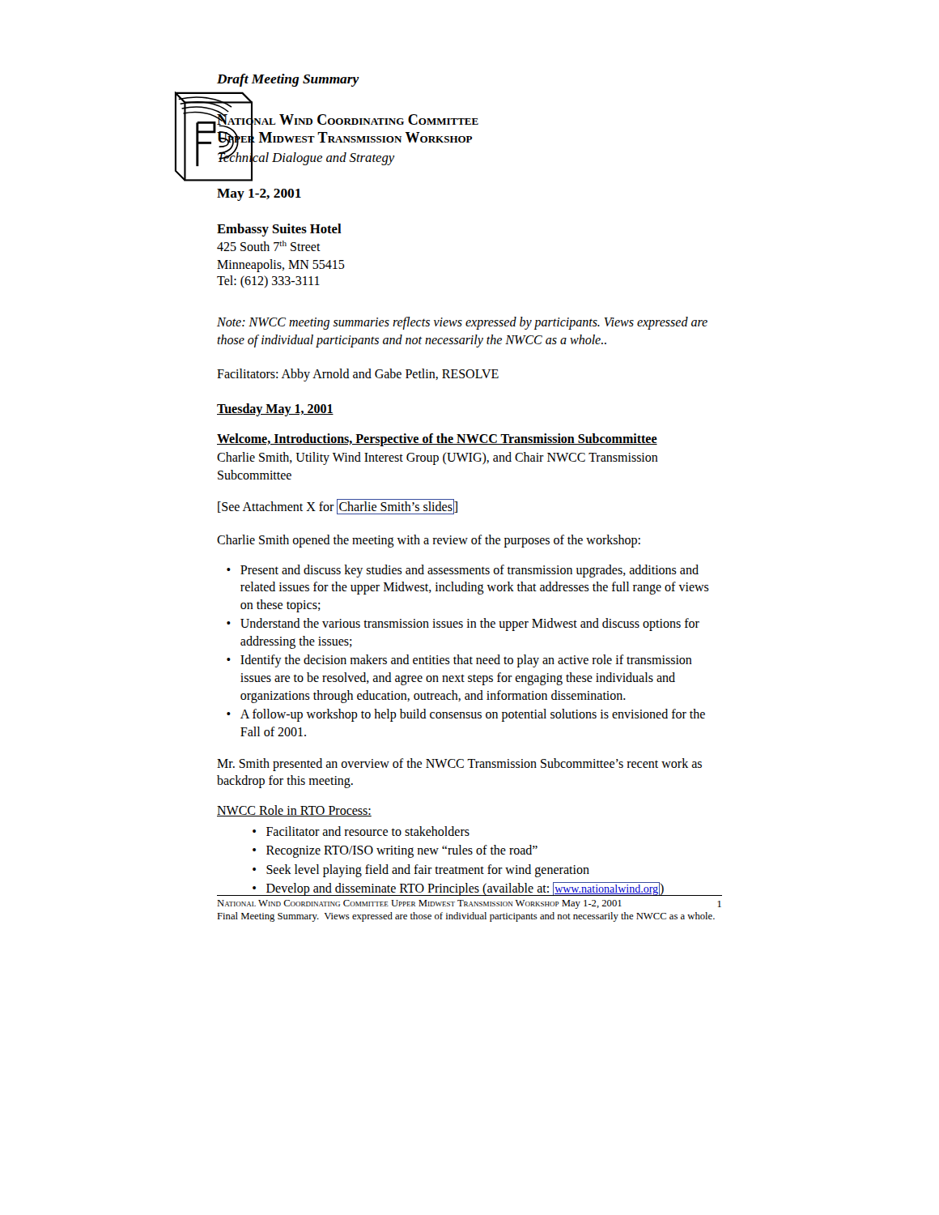Draft Meeting Summary
National Wind Coordinating Committee
Upper Midwest Transmission Workshop
Technical Dialogue and Strategy
May 1-2, 2001
Embassy Suites Hotel
425 South 7th Street
Minneapolis, MN 55415
Tel: (612) 333-3111
Note: NWCC meeting summaries reflects views expressed by participants. Views expressed are those of individual participants and not necessarily the NWCC as a whole..
Facilitators: Abby Arnold and Gabe Petlin, RESOLVE
Tuesday May 1, 2001
Welcome, Introductions, Perspective of the NWCC Transmission Subcommittee
Charlie Smith, Utility Wind Interest Group (UWIG), and Chair NWCC Transmission Subcommittee
[See Attachment X for Charlie Smith’s slides]
Charlie Smith opened the meeting with a review of the purposes of the workshop:
Present and discuss key studies and assessments of transmission upgrades, additions and related issues for the upper Midwest, including work that addresses the full range of views on these topics;
Understand the various transmission issues in the upper Midwest and discuss options for addressing the issues;
Identify the decision makers and entities that need to play an active role if transmission issues are to be resolved, and agree on next steps for engaging these individuals and organizations through education, outreach, and information dissemination.
A follow-up workshop to help build consensus on potential solutions is envisioned for the Fall of 2001.
Mr. Smith presented an overview of the NWCC Transmission Subcommittee’s recent work as backdrop for this meeting.
NWCC Role in RTO Process:
Facilitator and resource to stakeholders
Recognize RTO/ISO writing new “rules of the road”
Seek level playing field and fair treatment for wind generation
Develop and disseminate RTO Principles (available at: www.nationalwind.org)
1 National Wind Coordinating Committee Upper Midwest Transmission Workshop May 1-2, 2001
Final Meeting Summary. Views expressed are those of individual participants and not necessarily the NWCC as a whole.